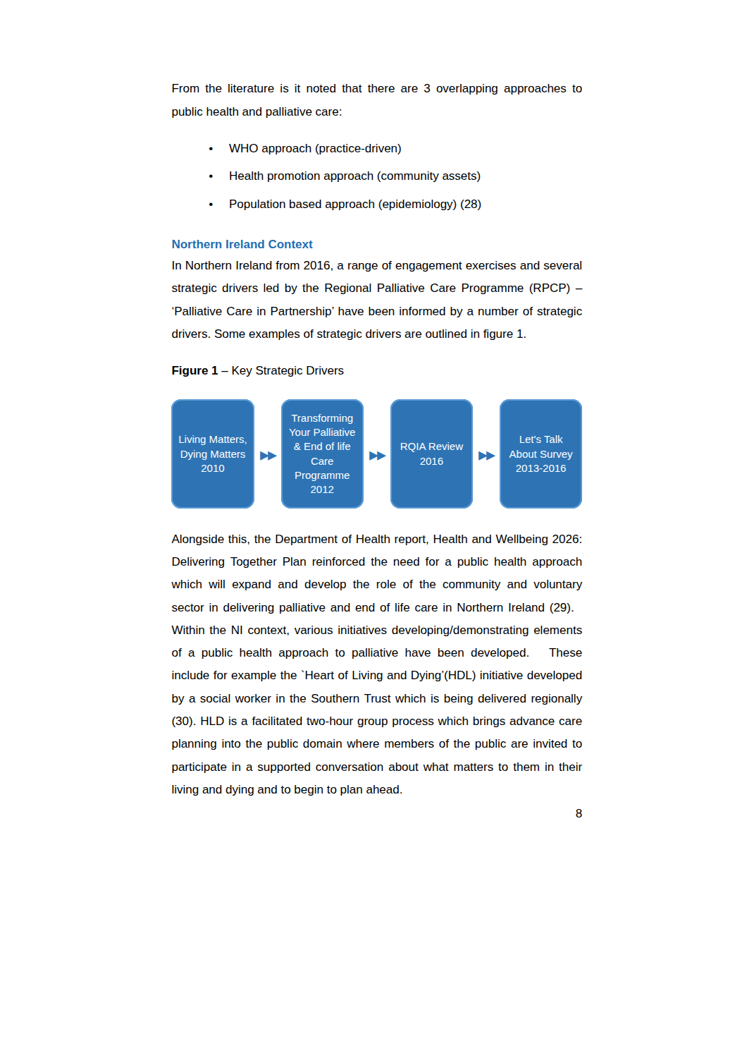From the literature is it noted that there are 3 overlapping approaches to public health and palliative care:
WHO approach (practice-driven)
Health promotion approach (community assets)
Population based approach (epidemiology) (28)
Northern Ireland Context
In Northern Ireland from 2016, a range of engagement exercises and several strategic drivers led by the Regional Palliative Care Programme (RPCP) – ‘Palliative Care in Partnership’ have been informed by a number of strategic drivers. Some examples of strategic drivers are outlined in figure 1.
Figure 1 – Key Strategic Drivers
Living Matters, Dying Matters 2010
Transforming Your Palliative & End of life Care Programme 2012
RQIA Review 2016
Let's Talk About Survey
2013-2016
Alongside this, the Department of Health report, Health and Wellbeing 2026: Delivering Together Plan reinforced the need for a public health approach which will expand and develop the role of the community and voluntary sector in delivering palliative and end of life care in Northern Ireland (29). Within the NI context, various initiatives developing/demonstrating elements of a public health approach to palliative have been developed. These include for example the `Heart of Living and Dying’(HDL) initiative developed by a social worker in the Southern Trust which is being delivered regionally (30). HLD is a facilitated two-hour group process which brings advance care planning into the public domain where members of the public are invited to participate in a supported conversation about what matters to them in their living and dying and to begin to plan ahead.
8